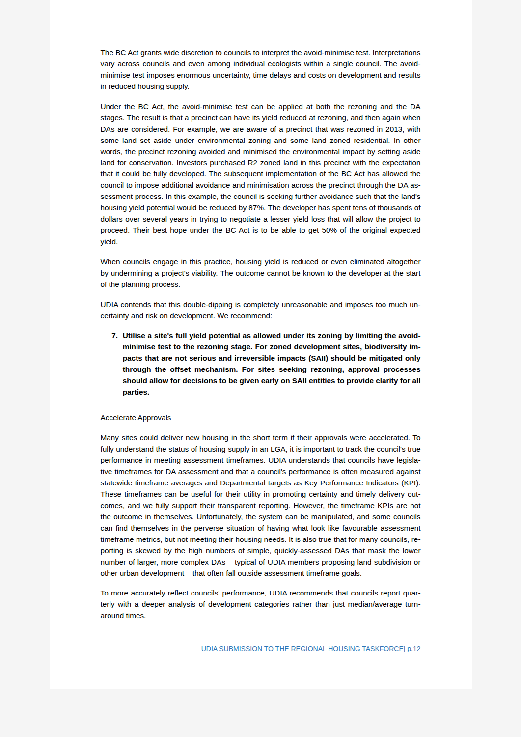The BC Act grants wide discretion to councils to interpret the avoid-minimise test. Interpretations vary across councils and even among individual ecologists within a single council. The avoid-minimise test imposes enormous uncertainty, time delays and costs on development and results in reduced housing supply.
Under the BC Act, the avoid-minimise test can be applied at both the rezoning and the DA stages. The result is that a precinct can have its yield reduced at rezoning, and then again when DAs are considered. For example, we are aware of a precinct that was rezoned in 2013, with some land set aside under environmental zoning and some land zoned residential. In other words, the precinct rezoning avoided and minimised the environmental impact by setting aside land for conservation. Investors purchased R2 zoned land in this precinct with the expectation that it could be fully developed. The subsequent implementation of the BC Act has allowed the council to impose additional avoidance and minimisation across the precinct through the DA assessment process. In this example, the council is seeking further avoidance such that the land's housing yield potential would be reduced by 87%. The developer has spent tens of thousands of dollars over several years in trying to negotiate a lesser yield loss that will allow the project to proceed. Their best hope under the BC Act is to be able to get 50% of the original expected yield.
When councils engage in this practice, housing yield is reduced or even eliminated altogether by undermining a project's viability. The outcome cannot be known to the developer at the start of the planning process.
UDIA contends that this double-dipping is completely unreasonable and imposes too much uncertainty and risk on development. We recommend:
Utilise a site's full yield potential as allowed under its zoning by limiting the avoid-minimise test to the rezoning stage. For zoned development sites, biodiversity impacts that are not serious and irreversible impacts (SAII) should be mitigated only through the offset mechanism. For sites seeking rezoning, approval processes should allow for decisions to be given early on SAII entities to provide clarity for all parties.
Accelerate Approvals
Many sites could deliver new housing in the short term if their approvals were accelerated. To fully understand the status of housing supply in an LGA, it is important to track the council's true performance in meeting assessment timeframes. UDIA understands that councils have legislative timeframes for DA assessment and that a council's performance is often measured against statewide timeframe averages and Departmental targets as Key Performance Indicators (KPI). These timeframes can be useful for their utility in promoting certainty and timely delivery outcomes, and we fully support their transparent reporting. However, the timeframe KPIs are not the outcome in themselves. Unfortunately, the system can be manipulated, and some councils can find themselves in the perverse situation of having what look like favourable assessment timeframe metrics, but not meeting their housing needs. It is also true that for many councils, reporting is skewed by the high numbers of simple, quickly-assessed DAs that mask the lower number of larger, more complex DAs – typical of UDIA members proposing land subdivision or other urban development – that often fall outside assessment timeframe goals.
To more accurately reflect councils' performance, UDIA recommends that councils report quarterly with a deeper analysis of development categories rather than just median/average turnaround times.
UDIA SUBMISSION TO THE REGIONAL HOUSING TASKFORCE| p.12